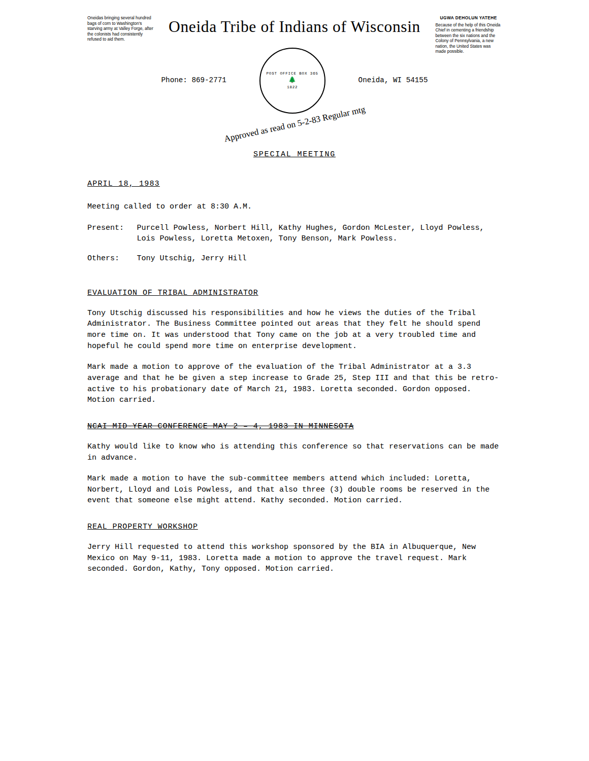Oneidas bringing several hundred bags of corn to Washington's starving army at Valley Forge, after the colonists had consistently refused to aid them.
Oneida Tribe of Indians of Wisconsin
Phone: 869-2771
POST OFFICE BOX 365 🌲 1822
Oneida, WI 54155
Approved as read on 5-2-83 Regular mtg
UGWA DEHOLUN YATEHE
Because of the help of this Oneida Chief in cementing a friendship between the six nations and the Colony of Pennsylvania, a new nation, the United States was made possible.
SPECIAL MEETING
APRIL 18, 1983
Meeting called to order at 8:30 A.M.
Present:
Purcell Powless, Norbert Hill, Kathy Hughes, Gordon McLester, Lloyd Powless, Lois Powless, Loretta Metoxen, Tony Benson, Mark Powless.
Others:
Tony Utschig, Jerry Hill
EVALUATION OF TRIBAL ADMINISTRATOR
Tony Utschig discussed his responsibilities and how he views the duties of the Tribal Administrator. The Business Committee pointed out areas that they felt he should spend more time on. It was understood that Tony came on the job at a very troubled time and hopeful he could spend more time on enterprise development.
Mark made a motion to approve of the evaluation of the Tribal Administrator at a 3.3 average and that he be given a step increase to Grade 25, Step III and that this be retro-active to his probationary date of March 21, 1983. Loretta seconded. Gordon opposed. Motion carried.
NCAI MID-YEAR CONFERENCE MAY 2 – 4, 1983 IN MINNESOTA
Kathy would like to know who is attending this conference so that reservations can be made in advance.
Mark made a motion to have the sub-committee members attend which included: Loretta, Norbert, Lloyd and Lois Powless, and that also three (3) double rooms be reserved in the event that someone else might attend. Kathy seconded. Motion carried.
REAL PROPERTY WORKSHOP
Jerry Hill requested to attend this workshop sponsored by the BIA in Albuquerque, New Mexico on May 9-11, 1983. Loretta made a motion to approve the travel request. Mark seconded. Gordon, Kathy, Tony opposed. Motion carried.